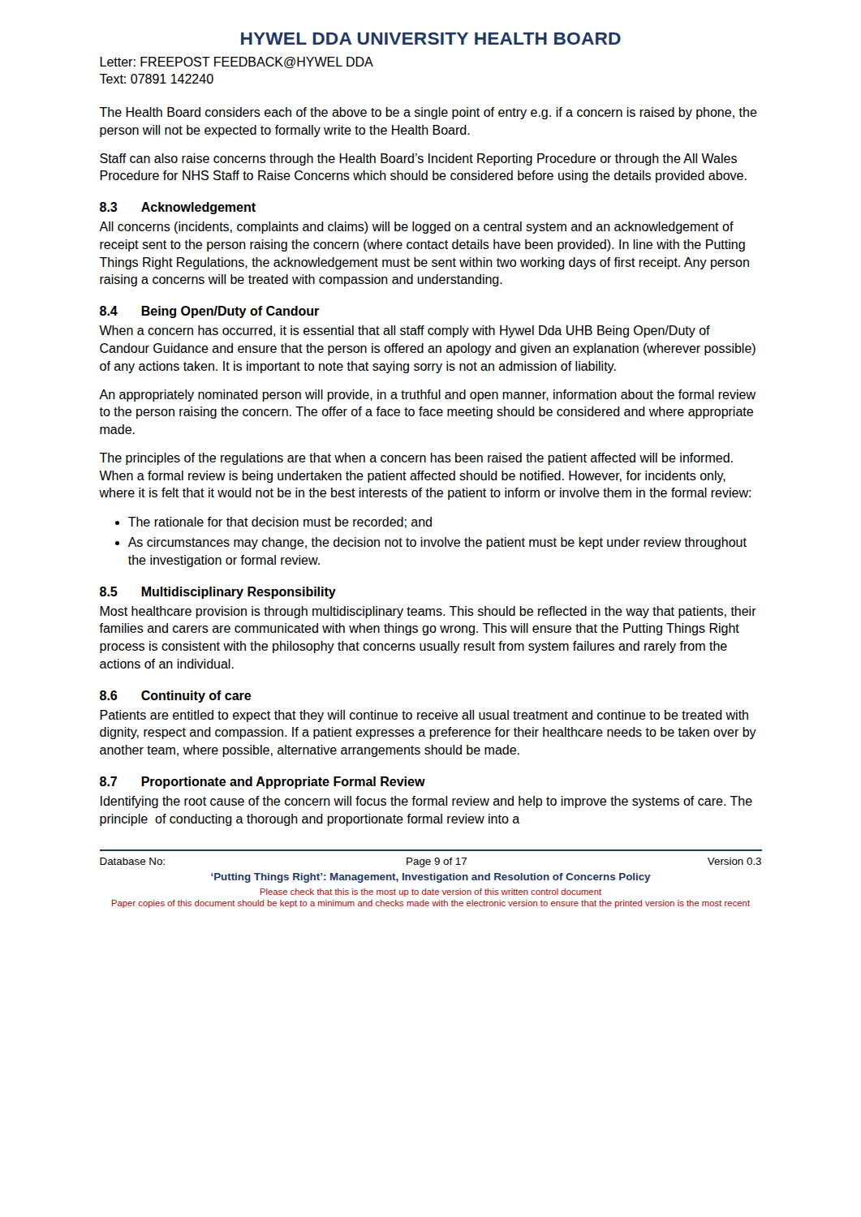HYWEL DDA UNIVERSITY HEALTH BOARD
Letter: FREEPOST FEEDBACK@HYWEL DDA
Text: 07891 142240
The Health Board considers each of the above to be a single point of entry e.g. if a concern is raised by phone, the person will not be expected to formally write to the Health Board.
Staff can also raise concerns through the Health Board’s Incident Reporting Procedure or through the All Wales Procedure for NHS Staff to Raise Concerns which should be considered before using the details provided above.
8.3 Acknowledgement
All concerns (incidents, complaints and claims) will be logged on a central system and an acknowledgement of receipt sent to the person raising the concern (where contact details have been provided). In line with the Putting Things Right Regulations, the acknowledgement must be sent within two working days of first receipt. Any person raising a concerns will be treated with compassion and understanding.
8.4 Being Open/Duty of Candour
When a concern has occurred, it is essential that all staff comply with Hywel Dda UHB Being Open/Duty of Candour Guidance and ensure that the person is offered an apology and given an explanation (wherever possible) of any actions taken. It is important to note that saying sorry is not an admission of liability.
An appropriately nominated person will provide, in a truthful and open manner, information about the formal review to the person raising the concern. The offer of a face to face meeting should be considered and where appropriate made.
The principles of the regulations are that when a concern has been raised the patient affected will be informed. When a formal review is being undertaken the patient affected should be notified. However, for incidents only, where it is felt that it would not be in the best interests of the patient to inform or involve them in the formal review:
The rationale for that decision must be recorded; and
As circumstances may change, the decision not to involve the patient must be kept under review throughout the investigation or formal review.
8.5 Multidisciplinary Responsibility
Most healthcare provision is through multidisciplinary teams. This should be reflected in the way that patients, their families and carers are communicated with when things go wrong. This will ensure that the Putting Things Right process is consistent with the philosophy that concerns usually result from system failures and rarely from the actions of an individual.
8.6 Continuity of care
Patients are entitled to expect that they will continue to receive all usual treatment and continue to be treated with dignity, respect and compassion. If a patient expresses a preference for their healthcare needs to be taken over by another team, where possible, alternative arrangements should be made.
8.7 Proportionate and Appropriate Formal Review
Identifying the root cause of the concern will focus the formal review and help to improve the systems of care. The principle of conducting a thorough and proportionate formal review into a
Database No: Page 9 of 17 Version 0.3
‘Putting Things Right’: Management, Investigation and Resolution of Concerns Policy
Please check that this is the most up to date version of this written control document
Paper copies of this document should be kept to a minimum and checks made with the electronic version to ensure that the printed version is the most recent